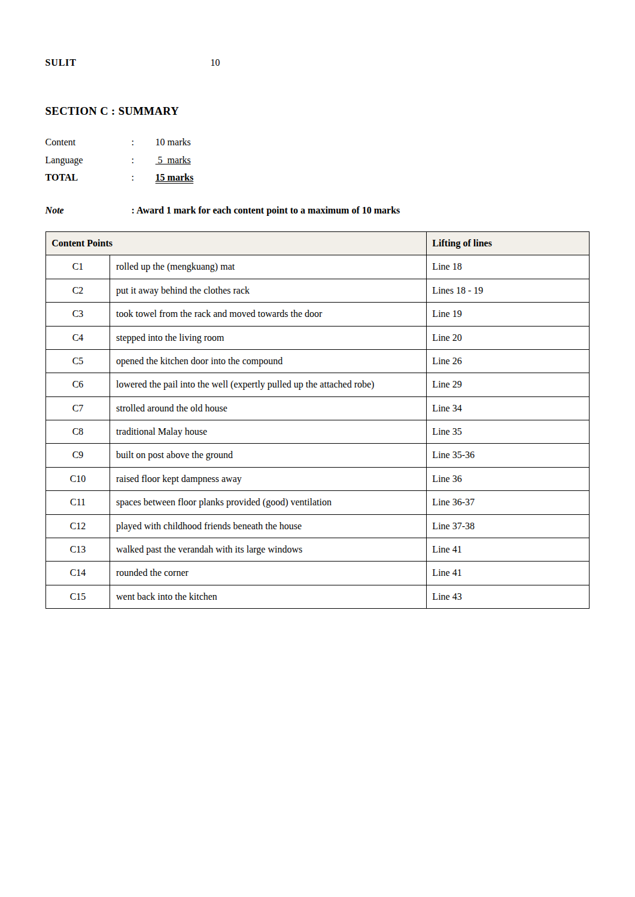SULIT 10
SECTION C : SUMMARY
Content : 10 marks
Language : 5 marks
TOTAL : 15 marks
Note : Award 1 mark for each content point to a maximum of 10 marks
| Content Points | Lifting of lines |
| --- | --- |
| C1 | rolled up the (mengkuang) mat | Line 18 |
| C2 | put it away behind the clothes rack | Lines 18 - 19 |
| C3 | took towel from the rack and moved towards the door | Line 19 |
| C4 | stepped into the living room | Line 20 |
| C5 | opened the kitchen door into the compound | Line 26 |
| C6 | lowered the pail into the well (expertly pulled up the attached robe) | Line 29 |
| C7 | strolled around the old house | Line 34 |
| C8 | traditional Malay house | Line 35 |
| C9 | built on post above the ground | Line 35-36 |
| C10 | raised floor kept dampness away | Line 36 |
| C11 | spaces between floor planks provided (good) ventilation | Line 36-37 |
| C12 | played with childhood friends beneath the house | Line 37-38 |
| C13 | walked past the verandah with its large windows | Line 41 |
| C14 | rounded the corner | Line 41 |
| C15 | went back into the kitchen | Line 43 |